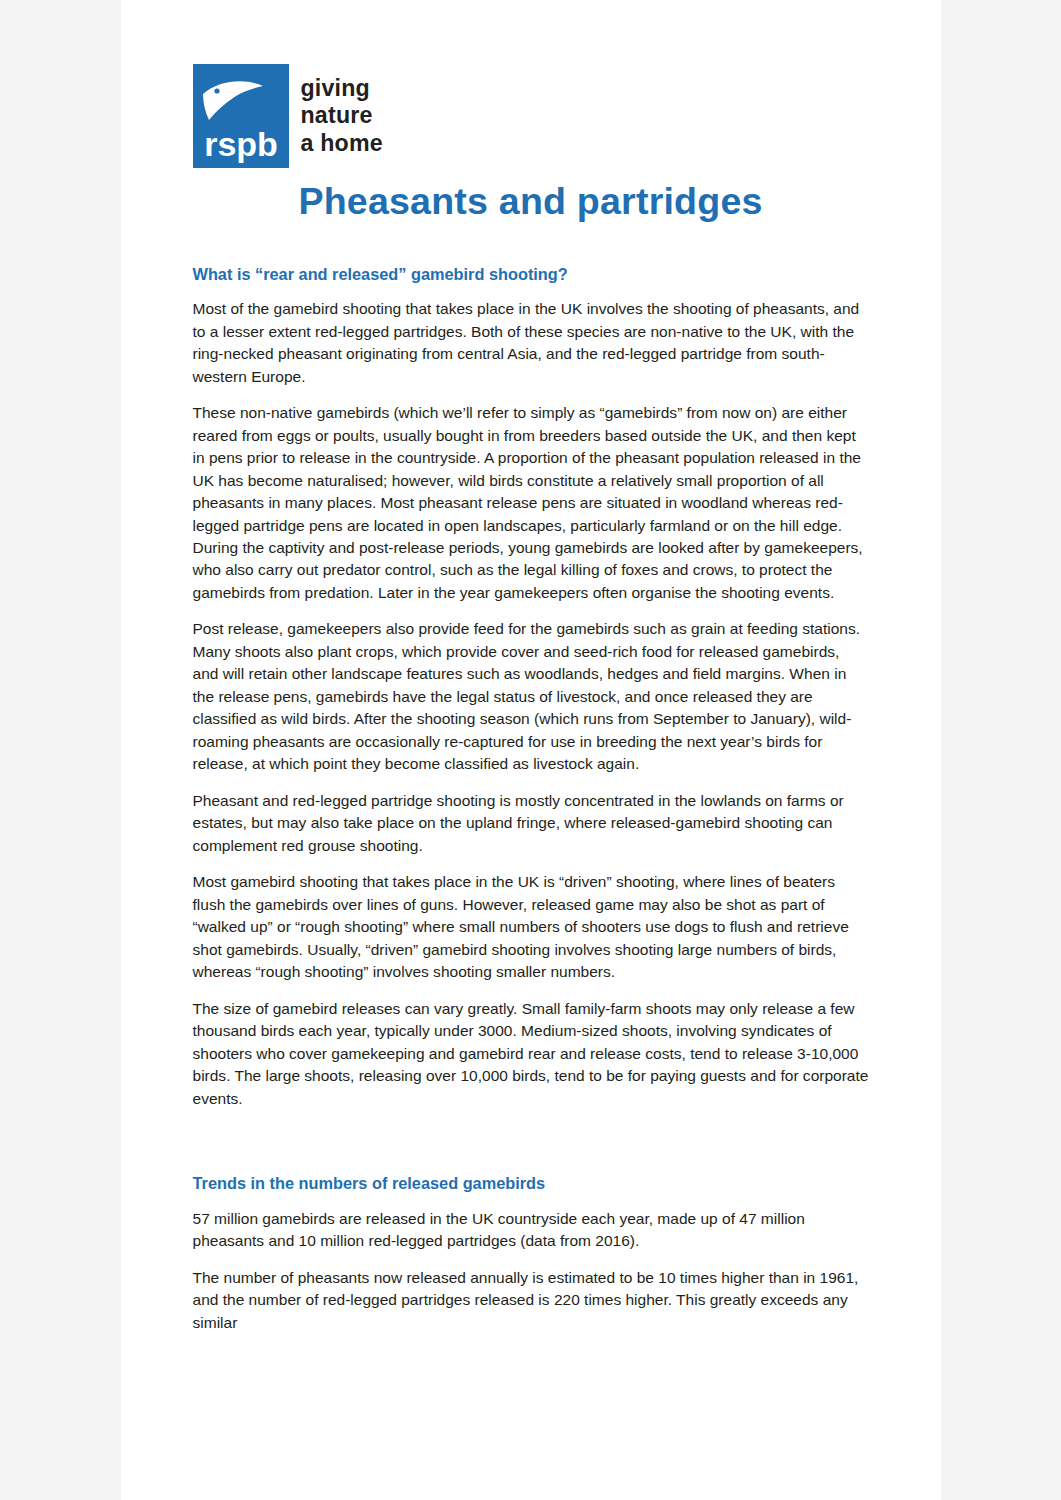rspb
giving nature a home
Pheasants and partridges
What is “rear and released” gamebird shooting?
Most of the gamebird shooting that takes place in the UK involves the shooting of pheasants, and to a lesser extent red-legged partridges. Both of these species are non-native to the UK, with the ring-necked pheasant originating from central Asia, and the red-legged partridge from south-western Europe.
These non-native gamebirds (which we’ll refer to simply as “gamebirds” from now on) are either reared from eggs or poults, usually bought in from breeders based outside the UK, and then kept in pens prior to release in the countryside. A proportion of the pheasant population released in the UK has become naturalised; however, wild birds constitute a relatively small proportion of all pheasants in many places. Most pheasant release pens are situated in woodland whereas red-legged partridge pens are located in open landscapes, particularly farmland or on the hill edge. During the captivity and post-release periods, young gamebirds are looked after by gamekeepers, who also carry out predator control, such as the legal killing of foxes and crows, to protect the gamebirds from predation. Later in the year gamekeepers often organise the shooting events.
Post release, gamekeepers also provide feed for the gamebirds such as grain at feeding stations. Many shoots also plant crops, which provide cover and seed-rich food for released gamebirds, and will retain other landscape features such as woodlands, hedges and field margins. When in the release pens, gamebirds have the legal status of livestock, and once released they are classified as wild birds. After the shooting season (which runs from September to January), wild-roaming pheasants are occasionally re-captured for use in breeding the next year’s birds for release, at which point they become classified as livestock again.
Pheasant and red-legged partridge shooting is mostly concentrated in the lowlands on farms or estates, but may also take place on the upland fringe, where released-gamebird shooting can complement red grouse shooting.
Most gamebird shooting that takes place in the UK is “driven” shooting, where lines of beaters flush the gamebirds over lines of guns. However, released game may also be shot as part of “walked up” or “rough shooting” where small numbers of shooters use dogs to flush and retrieve shot gamebirds. Usually, “driven” gamebird shooting involves shooting large numbers of birds, whereas “rough shooting” involves shooting smaller numbers.
The size of gamebird releases can vary greatly. Small family-farm shoots may only release a few thousand birds each year, typically under 3000. Medium-sized shoots, involving syndicates of shooters who cover gamekeeping and gamebird rear and release costs, tend to release 3-10,000 birds. The large shoots, releasing over 10,000 birds, tend to be for paying guests and for corporate events.
Trends in the numbers of released gamebirds
57 million gamebirds are released in the UK countryside each year, made up of 47 million pheasants and 10 million red-legged partridges (data from 2016).
The number of pheasants now released annually is estimated to be 10 times higher than in 1961, and the number of red-legged partridges released is 220 times higher. This greatly exceeds any similar